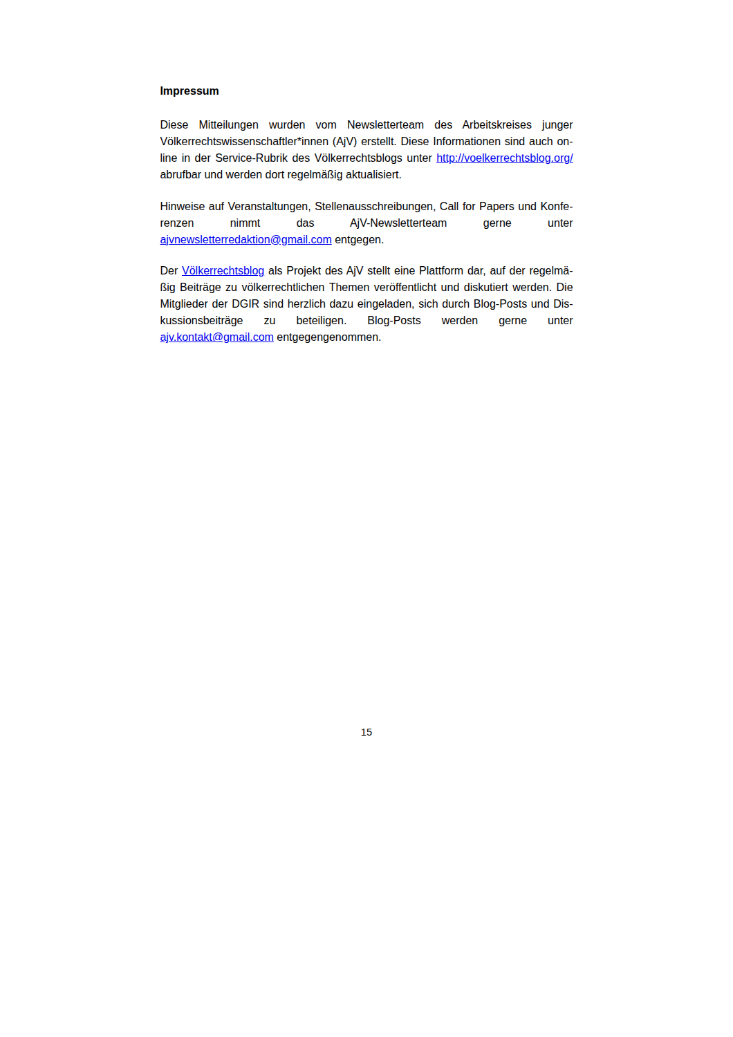Impressum
Diese Mitteilungen wurden vom Newsletterteam des Arbeitskreises junger Völkerrechtswissenschaftler*innen (AjV) erstellt. Diese Informationen sind auch online in der Service-Rubrik des Völkerrechtsblogs unter http://voelkerrechtsblog.org/ abrufbar und werden dort regelmäßig aktualisiert.
Hinweise auf Veranstaltungen, Stellenausschreibungen, Call for Papers und Konferenzen nimmt das AjV-Newsletterteam gerne unter ajvnewsletterredaktion@gmail.com entgegen.
Der Völkerrechtsblog als Projekt des AjV stellt eine Plattform dar, auf der regelmäßig Beiträge zu völkerrechtlichen Themen veröffentlicht und diskutiert werden. Die Mitglieder der DGIR sind herzlich dazu eingeladen, sich durch Blog-Posts und Diskussionsbeiträge zu beteiligen. Blog-Posts werden gerne unter ajv.kontakt@gmail.com entgegengenommen.
15